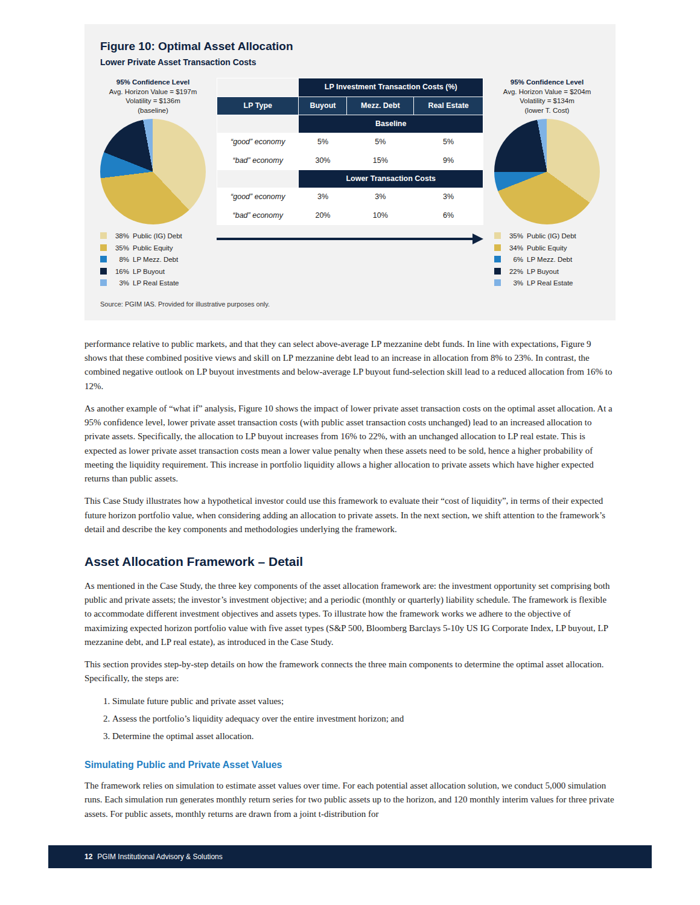Figure 10: Optimal Asset Allocation
Lower Private Asset Transaction Costs
95% Confidence Level
Avg. Horizon Value = $197m
Volatility = $136m
(baseline)
38% Public (IG) Debt
35% Public Equity
8% LP Mezz. Debt
16% LP Buyout
3% LP Real Estate
| | LP Investment Transaction Costs (%) |
| LP Type | Buyout | Mezz. Debt | Real Estate |
| | Baseline |
| “good” economy | 5% | 5% | 5% |
| “bad” economy | 30% | 15% | 9% |
| | Lower Transaction Costs |
| “good” economy | 3% | 3% | 3% |
| “bad” economy | 20% | 10% | 6% |
95% Confidence Level
Avg. Horizon Value = $204m
Volatility = $134m
(lower T. Cost)
35% Public (IG) Debt
34% Public Equity
6% LP Mezz. Debt
22% LP Buyout
3% LP Real Estate
Source: PGIM IAS. Provided for illustrative purposes only.
performance relative to public markets, and that they can select above-average LP mezzanine debt funds. In line with expectations, Figure 9 shows that these combined positive views and skill on LP mezzanine debt lead to an increase in allocation from 8% to 23%. In contrast, the combined negative outlook on LP buyout investments and below-average LP buyout fund-selection skill lead to a reduced allocation from 16% to 12%.
As another example of “what if” analysis, Figure 10 shows the impact of lower private asset transaction costs on the optimal asset allocation. At a 95% confidence level, lower private asset transaction costs (with public asset transaction costs unchanged) lead to an increased allocation to private assets. Specifically, the allocation to LP buyout increases from 16% to 22%, with an unchanged allocation to LP real estate. This is expected as lower private asset transaction costs mean a lower value penalty when these assets need to be sold, hence a higher probability of meeting the liquidity requirement. This increase in portfolio liquidity allows a higher allocation to private assets which have higher expected returns than public assets.
This Case Study illustrates how a hypothetical investor could use this framework to evaluate their “cost of liquidity”, in terms of their expected future horizon portfolio value, when considering adding an allocation to private assets. In the next section, we shift attention to the framework’s detail and describe the key components and methodologies underlying the framework.
Asset Allocation Framework – Detail
As mentioned in the Case Study, the three key components of the asset allocation framework are: the investment opportunity set comprising both public and private assets; the investor’s investment objective; and a periodic (monthly or quarterly) liability schedule. The framework is flexible to accommodate different investment objectives and assets types. To illustrate how the framework works we adhere to the objective of maximizing expected horizon portfolio value with five asset types (S&P 500, Bloomberg Barclays 5-10y US IG Corporate Index, LP buyout, LP mezzanine debt, and LP real estate), as introduced in the Case Study.
This section provides step-by-step details on how the framework connects the three main components to determine the optimal asset allocation. Specifically, the steps are:
Simulate future public and private asset values;
Assess the portfolio’s liquidity adequacy over the entire investment horizon; and
Determine the optimal asset allocation.
Simulating Public and Private Asset Values
The framework relies on simulation to estimate asset values over time. For each potential asset allocation solution, we conduct 5,000 simulation runs. Each simulation run generates monthly return series for two public assets up to the horizon, and 120 monthly interim values for three private assets. For public assets, monthly returns are drawn from a joint t-distribution for
12 PGIM Institutional Advisory & Solutions